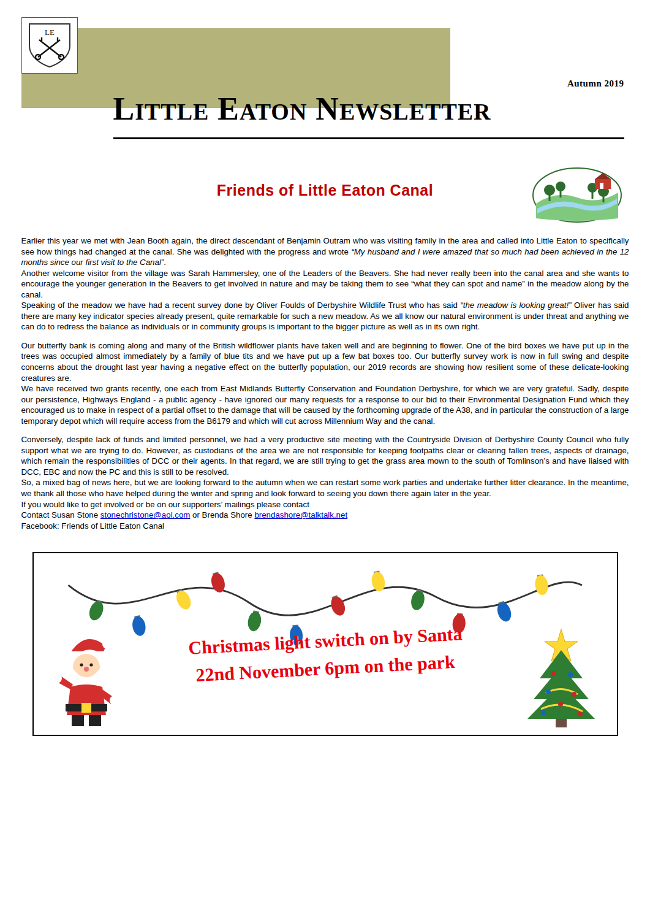LE
Autumn 2019
LITTLE EATON NEWSLETTER
Friends of Little Eaton Canal
Earlier this year we met with Jean Booth again, the direct descendant of Benjamin Outram who was visiting family in the area and called into Little Eaton to specifically see how things had changed at the canal. She was delighted with the progress and wrote “My husband and I were amazed that so much had been achieved in the 12 months since our first visit to the Canal”.
Another welcome visitor from the village was Sarah Hammersley, one of the Leaders of the Beavers. She had never really been into the canal area and she wants to encourage the younger generation in the Beavers to get involved in nature and may be taking them to see “what they can spot and name” in the meadow along by the canal.
Speaking of the meadow we have had a recent survey done by Oliver Foulds of Derbyshire Wildlife Trust who has said “the meadow is looking great!” Oliver has said there are many key indicator species already present, quite remarkable for such a new meadow. As we all know our natural environment is under threat and anything we can do to redress the balance as individuals or in community groups is important to the bigger picture as well as in its own right.
Our butterfly bank is coming along and many of the British wildflower plants have taken well and are beginning to flower. One of the bird boxes we have put up in the trees was occupied almost immediately by a family of blue tits and we have put up a few bat boxes too. Our butterfly survey work is now in full swing and despite concerns about the drought last year having a negative effect on the butterfly population, our 2019 records are showing how resilient some of these delicate-looking creatures are.
We have received two grants recently, one each from East Midlands Butterfly Conservation and Foundation Derbyshire, for which we are very grateful. Sadly, despite our persistence, Highways England - a public agency - have ignored our many requests for a response to our bid to their Environmental Designation Fund which they encouraged us to make in respect of a partial offset to the damage that will be caused by the forthcoming upgrade of the A38, and in particular the construction of a large temporary depot which will require access from the B6179 and which will cut across Millennium Way and the canal.
Conversely, despite lack of funds and limited personnel, we had a very productive site meeting with the Countryside Division of Derbyshire County Council who fully support what we are trying to do. However, as custodians of the area we are not responsible for keeping footpaths clear or clearing fallen trees, aspects of drainage, which remain the responsibilities of DCC or their agents. In that regard, we are still trying to get the grass area mown to the south of Tomlinson’s and have liaised with DCC, EBC and now the PC and this is still to be resolved.
So, a mixed bag of news here, but we are looking forward to the autumn when we can restart some work parties and undertake further litter clearance. In the meantime, we thank all those who have helped during the winter and spring and look forward to seeing you down there again later in the year.
If you would like to get involved or be on our supporters’ mailings please contact
Contact Susan Stone stonechristone@aol.com or Brenda Shore brendashore@talktalk.net
Facebook: Friends of Little Eaton Canal
Christmas light switch on by Santa 22nd November 6pm on the park